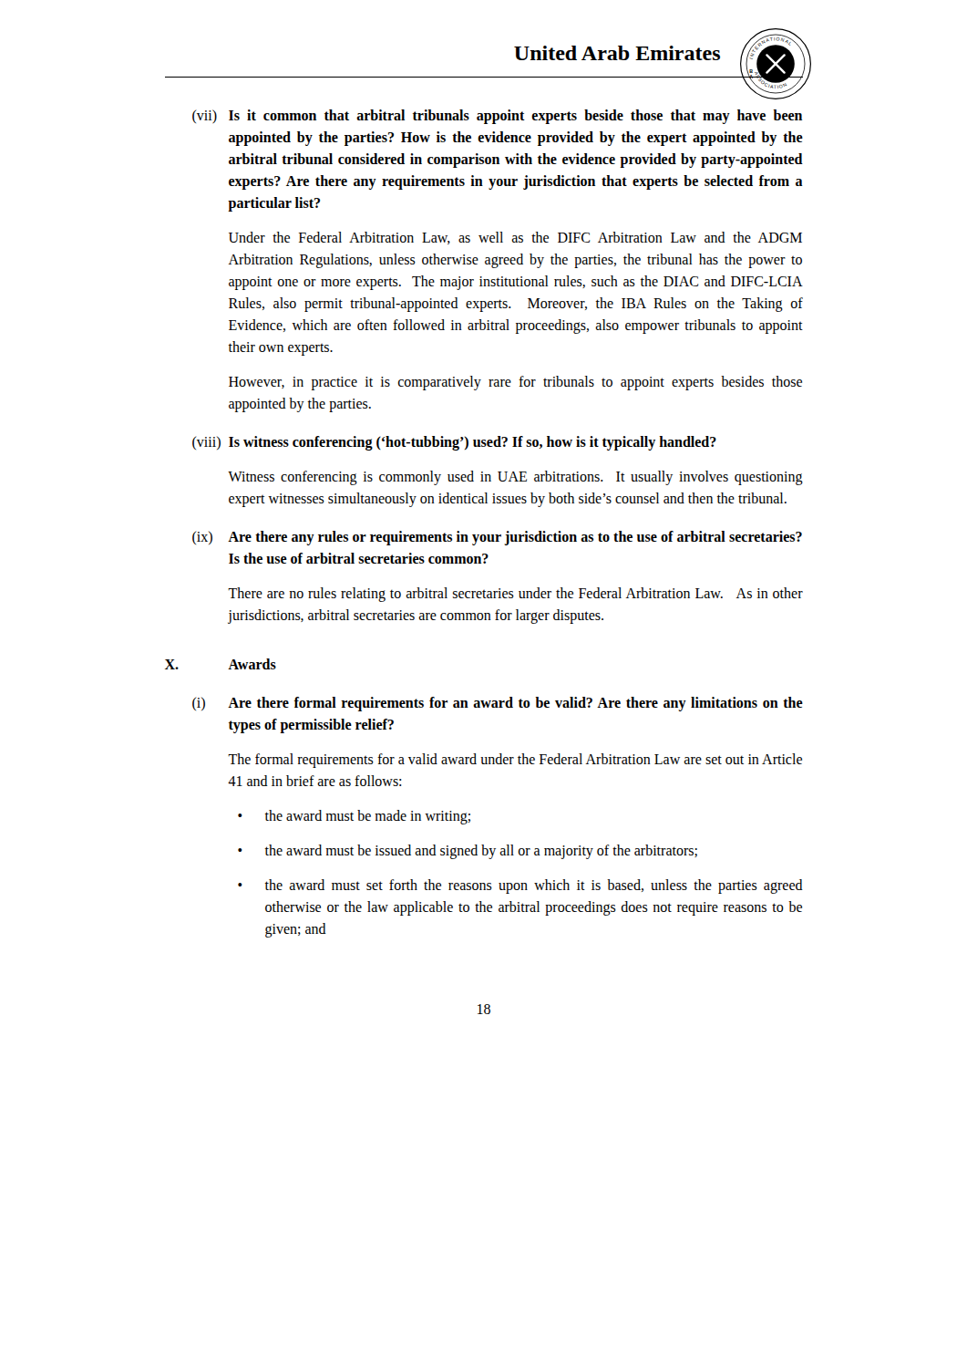INTERNATIONAL ASSOCIATION B A
United Arab Emirates
(vii)
Is it common that arbitral tribunals appoint experts beside those that may have been appointed by the parties? How is the evidence provided by the expert appointed by the arbitral tribunal considered in comparison with the evidence provided by party-appointed experts? Are there any requirements in your jurisdiction that experts be selected from a particular list?
Under the Federal Arbitration Law, as well as the DIFC Arbitration Law and the ADGM Arbitration Regulations, unless otherwise agreed by the parties, the tribunal has the power to appoint one or more experts. The major institutional rules, such as the DIAC and DIFC-LCIA Rules, also permit tribunal-appointed experts. Moreover, the IBA Rules on the Taking of Evidence, which are often followed in arbitral proceedings, also empower tribunals to appoint their own experts.
However, in practice it is comparatively rare for tribunals to appoint experts besides those appointed by the parties.
(viii)
Is witness conferencing (‘hot-tubbing’) used? If so, how is it typically handled?
Witness conferencing is commonly used in UAE arbitrations. It usually involves questioning expert witnesses simultaneously on identical issues by both side’s counsel and then the tribunal.
(ix)
Are there any rules or requirements in your jurisdiction as to the use of arbitral secretaries? Is the use of arbitral secretaries common?
There are no rules relating to arbitral secretaries under the Federal Arbitration Law. As in other jurisdictions, arbitral secretaries are common for larger disputes.
X.
Awards
(i)
Are there formal requirements for an award to be valid? Are there any limitations on the types of permissible relief?
The formal requirements for a valid award under the Federal Arbitration Law are set out in Article 41 and in brief are as follows:
the award must be made in writing;
the award must be issued and signed by all or a majority of the arbitrators;
the award must set forth the reasons upon which it is based, unless the parties agreed otherwise or the law applicable to the arbitral proceedings does not require reasons to be given; and
18